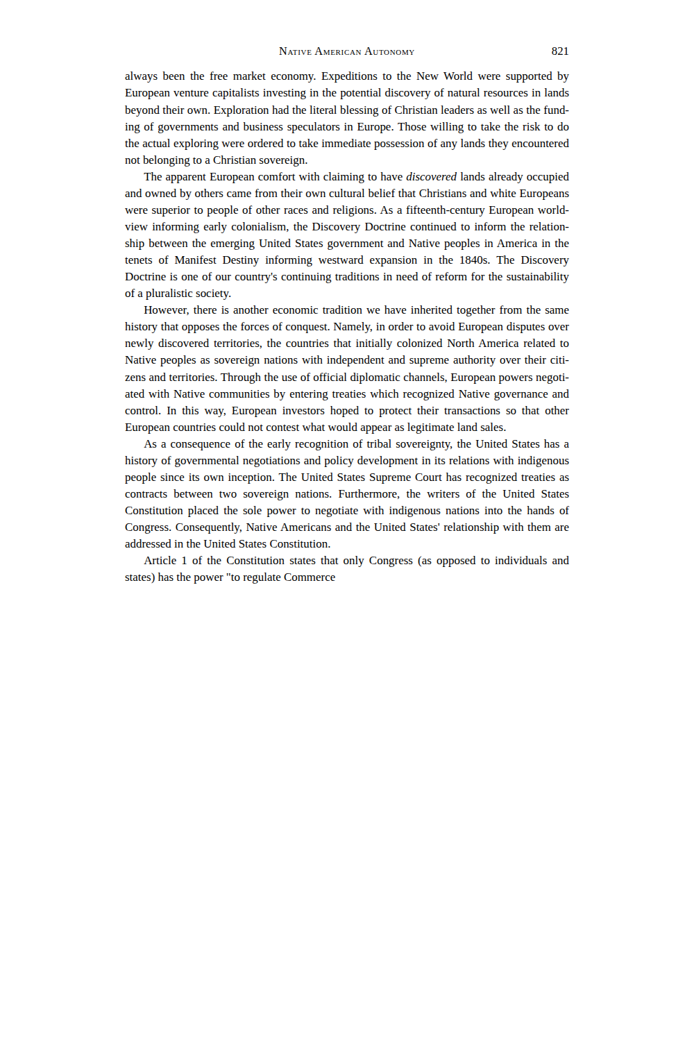Native American Autonomy 821
always been the free market economy. Expeditions to the New World were supported by European venture capitalists investing in the potential discovery of natural resources in lands beyond their own. Exploration had the literal blessing of Christian leaders as well as the funding of governments and business speculators in Europe. Those willing to take the risk to do the actual exploring were ordered to take immediate possession of any lands they encountered not belonging to a Christian sovereign.
The apparent European comfort with claiming to have discovered lands already occupied and owned by others came from their own cultural belief that Christians and white Europeans were superior to people of other races and religions. As a fifteenth-century European worldview informing early colonialism, the Discovery Doctrine continued to inform the relationship between the emerging United States government and Native peoples in America in the tenets of Manifest Destiny informing westward expansion in the 1840s. The Discovery Doctrine is one of our country's continuing traditions in need of reform for the sustainability of a pluralistic society.
However, there is another economic tradition we have inherited together from the same history that opposes the forces of conquest. Namely, in order to avoid European disputes over newly discovered territories, the countries that initially colonized North America related to Native peoples as sovereign nations with independent and supreme authority over their citizens and territories. Through the use of official diplomatic channels, European powers negotiated with Native communities by entering treaties which recognized Native governance and control. In this way, European investors hoped to protect their transactions so that other European countries could not contest what would appear as legitimate land sales.
As a consequence of the early recognition of tribal sovereignty, the United States has a history of governmental negotiations and policy development in its relations with indigenous people since its own inception. The United States Supreme Court has recognized treaties as contracts between two sovereign nations. Furthermore, the writers of the United States Constitution placed the sole power to negotiate with indigenous nations into the hands of Congress. Consequently, Native Americans and the United States' relationship with them are addressed in the United States Constitution.
Article 1 of the Constitution states that only Congress (as opposed to individuals and states) has the power "to regulate Commerce